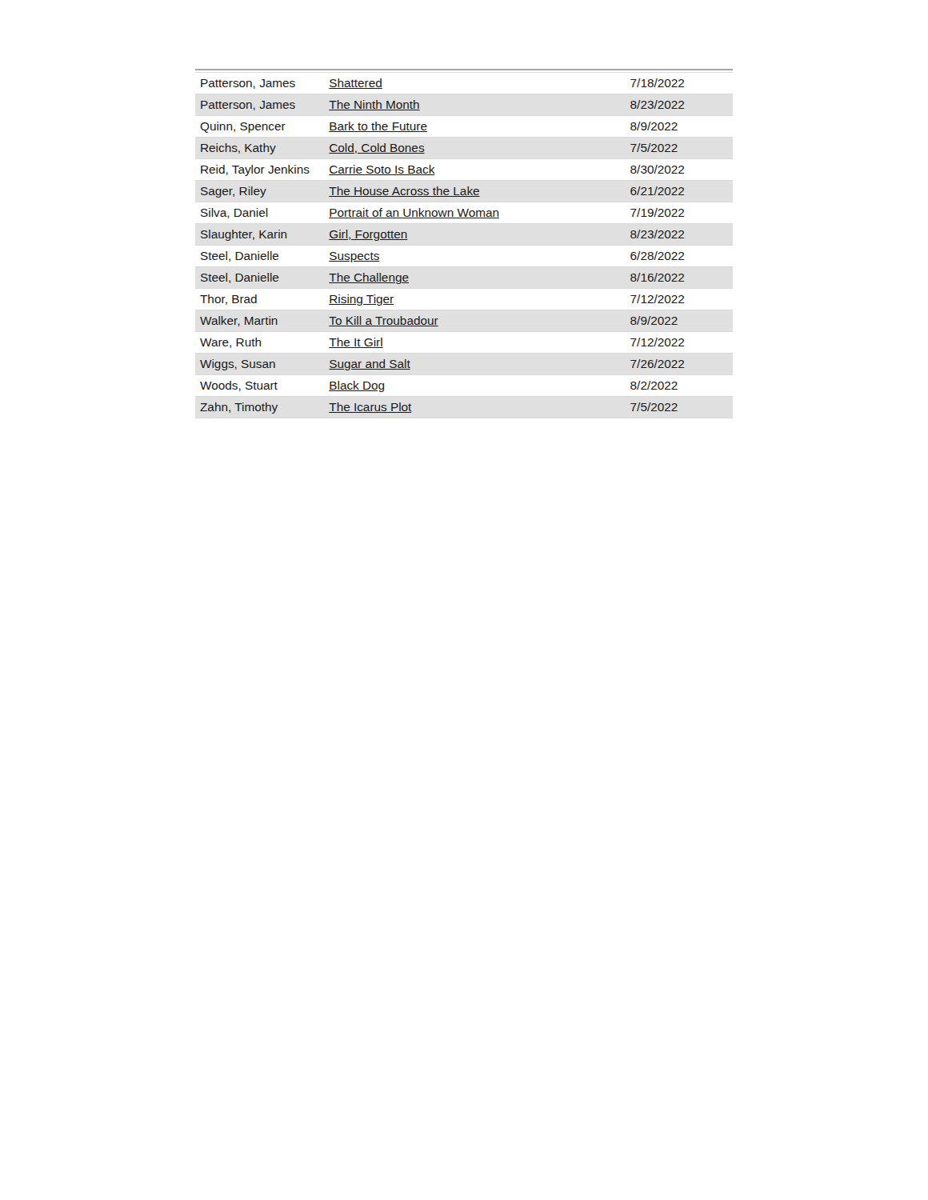| Patterson, James | Shattered | 7/18/2022 |
| Patterson, James | The Ninth Month | 8/23/2022 |
| Quinn, Spencer | Bark to the Future | 8/9/2022 |
| Reichs, Kathy | Cold, Cold Bones | 7/5/2022 |
| Reid, Taylor Jenkins | Carrie Soto Is Back | 8/30/2022 |
| Sager, Riley | The House Across the Lake | 6/21/2022 |
| Silva, Daniel | Portrait of an Unknown Woman | 7/19/2022 |
| Slaughter, Karin | Girl, Forgotten | 8/23/2022 |
| Steel, Danielle | Suspects | 6/28/2022 |
| Steel, Danielle | The Challenge | 8/16/2022 |
| Thor, Brad | Rising Tiger | 7/12/2022 |
| Walker, Martin | To Kill a Troubadour | 8/9/2022 |
| Ware, Ruth | The It Girl | 7/12/2022 |
| Wiggs, Susan | Sugar and Salt | 7/26/2022 |
| Woods, Stuart | Black Dog | 8/2/2022 |
| Zahn, Timothy | The Icarus Plot | 7/5/2022 |